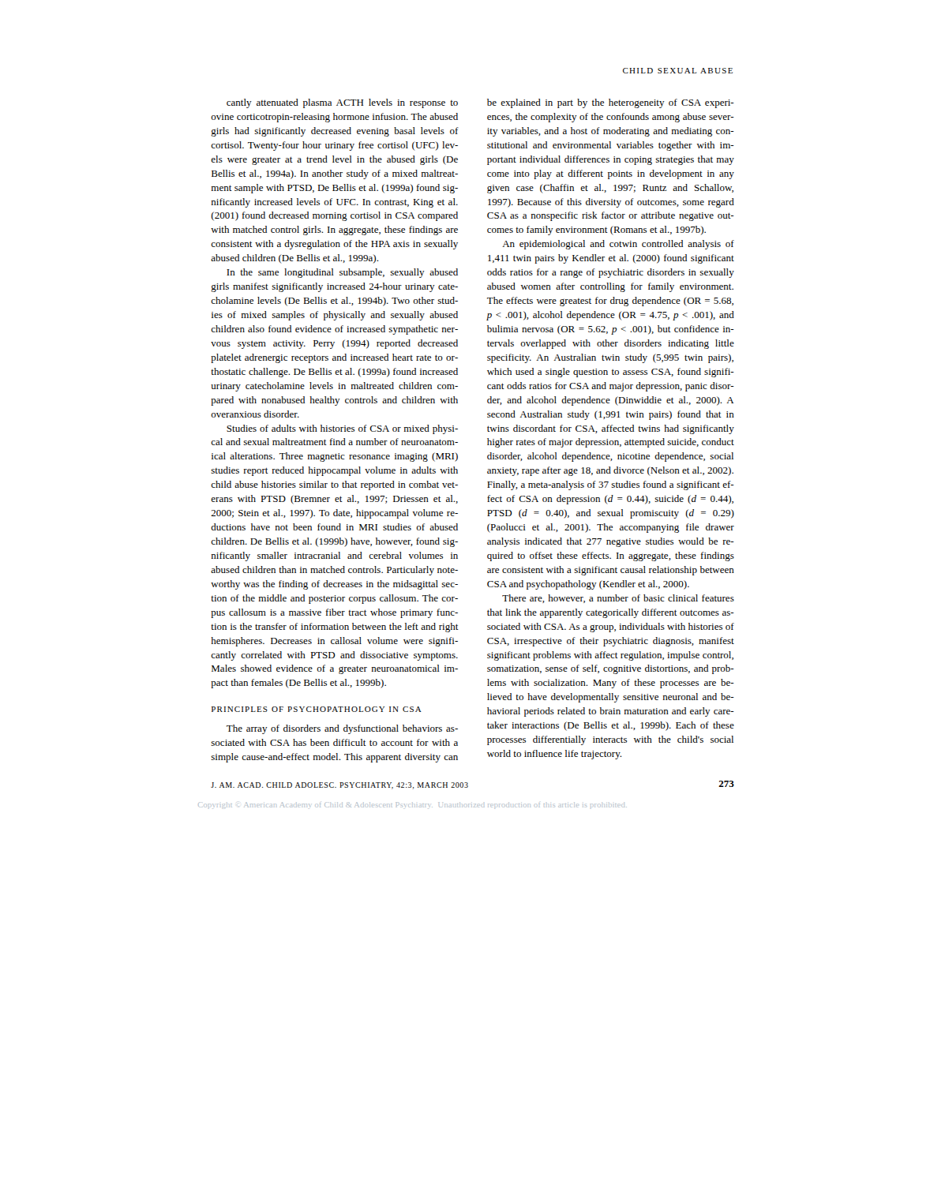Child Sexual Abuse
cantly attenuated plasma ACTH levels in response to ovine corticotropin-releasing hormone infusion. The abused girls had significantly decreased evening basal levels of cortisol. Twenty-four hour urinary free cortisol (UFC) levels were greater at a trend level in the abused girls (De Bellis et al., 1994a). In another study of a mixed maltreatment sample with PTSD, De Bellis et al. (1999a) found significantly increased levels of UFC. In contrast, King et al. (2001) found decreased morning cortisol in CSA compared with matched control girls. In aggregate, these findings are consistent with a dysregulation of the HPA axis in sexually abused children (De Bellis et al., 1999a).
In the same longitudinal subsample, sexually abused girls manifest significantly increased 24-hour urinary catecholamine levels (De Bellis et al., 1994b). Two other studies of mixed samples of physically and sexually abused children also found evidence of increased sympathetic nervous system activity. Perry (1994) reported decreased platelet adrenergic receptors and increased heart rate to orthostatic challenge. De Bellis et al. (1999a) found increased urinary catecholamine levels in maltreated children compared with nonabused healthy controls and children with overanxious disorder.
Studies of adults with histories of CSA or mixed physical and sexual maltreatment find a number of neuroanatomical alterations. Three magnetic resonance imaging (MRI) studies report reduced hippocampal volume in adults with child abuse histories similar to that reported in combat veterans with PTSD (Bremner et al., 1997; Driessen et al., 2000; Stein et al., 1997). To date, hippocampal volume reductions have not been found in MRI studies of abused children. De Bellis et al. (1999b) have, however, found significantly smaller intracranial and cerebral volumes in abused children than in matched controls. Particularly noteworthy was the finding of decreases in the midsagittal section of the middle and posterior corpus callosum. The corpus callosum is a massive fiber tract whose primary function is the transfer of information between the left and right hemispheres. Decreases in callosal volume were significantly correlated with PTSD and dissociative symptoms. Males showed evidence of a greater neuroanatomical impact than females (De Bellis et al., 1999b).
Principles of Psychopathology in CSA
The array of disorders and dysfunctional behaviors associated with CSA has been difficult to account for with a simple cause-and-effect model. This apparent diversity can be explained in part by the heterogeneity of CSA experiences, the complexity of the confounds among abuse severity variables, and a host of moderating and mediating constitutional and environmental variables together with important individual differences in coping strategies that may come into play at different points in development in any given case (Chaffin et al., 1997; Runtz and Schallow, 1997). Because of this diversity of outcomes, some regard CSA as a nonspecific risk factor or attribute negative outcomes to family environment (Romans et al., 1997b).
An epidemiological and cotwin controlled analysis of 1,411 twin pairs by Kendler et al. (2000) found significant odds ratios for a range of psychiatric disorders in sexually abused women after controlling for family environment. The effects were greatest for drug dependence (OR = 5.68, p < .001), alcohol dependence (OR = 4.75, p < .001), and bulimia nervosa (OR = 5.62, p < .001), but confidence intervals overlapped with other disorders indicating little specificity. An Australian twin study (5,995 twin pairs), which used a single question to assess CSA, found significant odds ratios for CSA and major depression, panic disorder, and alcohol dependence (Dinwiddie et al., 2000). A second Australian study (1,991 twin pairs) found that in twins discordant for CSA, affected twins had significantly higher rates of major depression, attempted suicide, conduct disorder, alcohol dependence, nicotine dependence, social anxiety, rape after age 18, and divorce (Nelson et al., 2002). Finally, a meta-analysis of 37 studies found a significant effect of CSA on depression (d = 0.44), suicide (d = 0.44), PTSD (d = 0.40), and sexual promiscuity (d = 0.29) (Paolucci et al., 2001). The accompanying file drawer analysis indicated that 277 negative studies would be required to offset these effects. In aggregate, these findings are consistent with a significant causal relationship between CSA and psychopathology (Kendler et al., 2000).
There are, however, a number of basic clinical features that link the apparently categorically different outcomes associated with CSA. As a group, individuals with histories of CSA, irrespective of their psychiatric diagnosis, manifest significant problems with affect regulation, impulse control, somatization, sense of self, cognitive distortions, and problems with socialization. Many of these processes are believed to have developmentally sensitive neuronal and behavioral periods related to brain maturation and early caretaker interactions (De Bellis et al., 1999b). Each of these processes differentially interacts with the child's social world to influence life trajectory.
J. Am. Acad. Child Adolesc. Psychiatry, 42:3, March 2003 273
Copyright © American Academy of Child & Adolescent Psychiatry. Unauthorized reproduction of this article is prohibited.